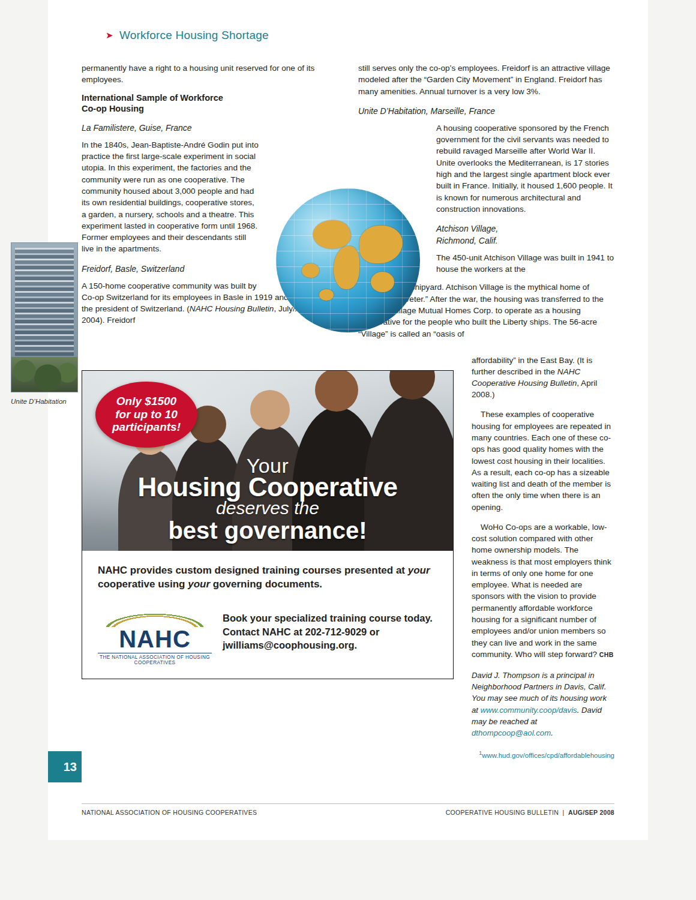➤
Workforce Housing Shortage
Unite D’Habitation
permanently have a right to a housing unit reserved for one of its employees.
International Sample of Workforce
Co-op Housing
La Familistere, Guise, France
In the 1840s, Jean-Baptiste-André Godin put into practice the first large-scale experiment in social utopia. In this experiment, the factories and the community were run as one cooperative. The community housed about 3,000 people and had its own residential buildings, cooperative stores, a garden, a nursery, schools and a theatre. This experiment lasted in cooperative form until 1968. Former employees and their descendants still live in the apartments.
Freidorf, Basle, Switzerland
A 150-home cooperative community was built by Co-op Switzerland for its employees in Basle in 1919 and opened by the president of Switzerland. (NAHC Housing Bulletin, July/August 2004). Freidorf
still serves only the co-op’s employees. Freidorf is an attractive village modeled after the “Garden City Movement” in England. Freidorf has many amenities. Annual turnover is a very low 3%.
Unite D’Habitation, Marseille, France
A housing cooperative sponsored by the French government for the civil servants was needed to rebuild ravaged Marseille after World War II. Unite overlooks the Mediterranean, is 17 stories high and the largest single apartment block ever built in France. Initially, it housed 1,600 people. It is known for numerous architectural and construction innovations.
Atchison Village,
Richmond, Calif.
The 450-unit Atchison Village was built in 1941 to house the workers at the
nearby Kaiser shipyard. Atchison Village is the mythical home of “Rosie the Riveter.” After the war, the housing was transferred to the Atchison Village Mutual Homes Corp. to operate as a housing cooperative for the people who built the Liberty ships. The 56-acre “Village” is called an “oasis of
Only $1500
for up to 10
participants!
Your
Housing Cooperative
deserves the
best governance!
NAHC provides custom designed training courses presented at your cooperative using your governing documents.
NAHC
The National Association of Housing Cooperatives
Book your specialized training course today. Contact NAHC at 202-712-9029 or jwilliams@coophousing.org.
affordability” in the East Bay. (It is further described in the NAHC Cooperative Housing Bulletin, April 2008.)
These examples of cooperative housing for employees are repeated in many countries. Each one of these co-ops has good quality homes with the lowest cost housing in their localities. As a result, each co-op has a sizeable waiting list and death of the member is often the only time when there is an opening.
WoHo Co-ops are a workable, low-cost solution compared with other home ownership models. The weakness is that most employers think in terms of only one home for one employee. What is needed are sponsors with the vision to provide permanently affordable workforce housing for a significant number of employees and/or union members so they can live and work in the same community. Who will step forward? CHB
David J. Thompson is a principal in Neighborhood Partners in Davis, Calif. You may see much of its housing work at www.community.coop/davis. David may be reached at dthompcoop@aol.com.
1www.hud.gov/offices/cpd/affordablehousing
13
NATIONAL ASSOCIATION OF HOUSING COOPERATIVES
COOPERATIVE HOUSING BULLETIN | AUG/SEP 2008